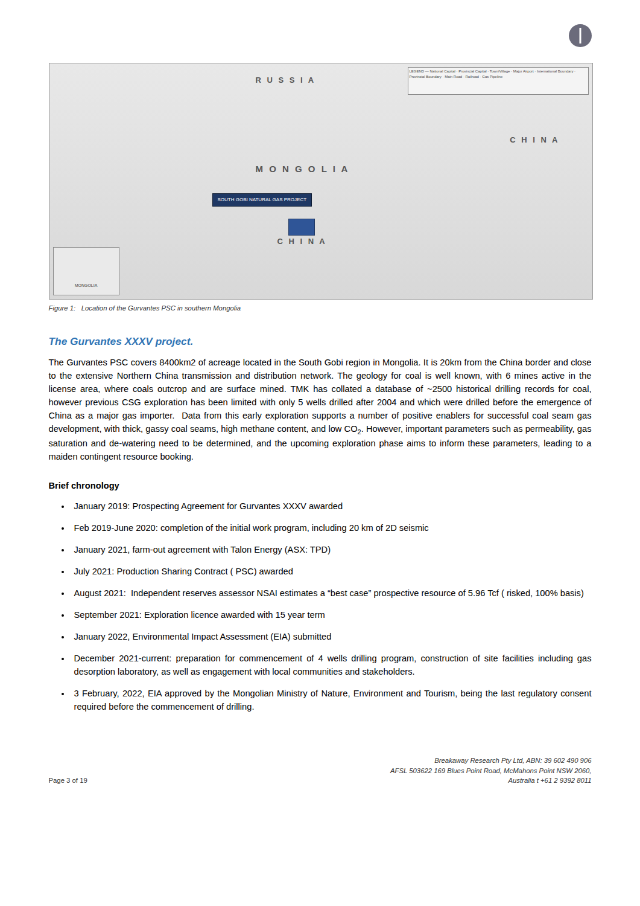LEGEND — National Capital · Provincial Capital · Town/Village · Major Airport · International Boundary · Provincial Boundary · Main Road · Railroad · Gas Pipeline
R U S S I A M O N G O L I A C H I N A C H I N A
SOUTH GOBI NATURAL GAS PROJECT
MONGOLIA
Figure 1: Location of the Gurvantes PSC in southern Mongolia
The Gurvantes XXXV project.
The Gurvantes PSC covers 8400km2 of acreage located in the South Gobi region in Mongolia. It is 20km from the China border and close to the extensive Northern China transmission and distribution network. The geology for coal is well known, with 6 mines active in the license area, where coals outcrop and are surface mined. TMK has collated a database of ~2500 historical drilling records for coal, however previous CSG exploration has been limited with only 5 wells drilled after 2004 and which were drilled before the emergence of China as a major gas importer. Data from this early exploration supports a number of positive enablers for successful coal seam gas development, with thick, gassy coal seams, high methane content, and low CO2. However, important parameters such as permeability, gas saturation and de-watering need to be determined, and the upcoming exploration phase aims to inform these parameters, leading to a maiden contingent resource booking.
Brief chronology
January 2019: Prospecting Agreement for Gurvantes XXXV awarded
Feb 2019-June 2020: completion of the initial work program, including 20 km of 2D seismic
January 2021, farm-out agreement with Talon Energy (ASX: TPD)
July 2021: Production Sharing Contract ( PSC) awarded
August 2021: Independent reserves assessor NSAI estimates a “best case” prospective resource of 5.96 Tcf ( risked, 100% basis)
September 2021: Exploration licence awarded with 15 year term
January 2022, Environmental Impact Assessment (EIA) submitted
December 2021-current: preparation for commencement of 4 wells drilling program, construction of site facilities including gas desorption laboratory, as well as engagement with local communities and stakeholders.
3 February, 2022, EIA approved by the Mongolian Ministry of Nature, Environment and Tourism, being the last regulatory consent required before the commencement of drilling.
Page 3 of 19
Breakaway Research Pty Ltd, ABN: 39 602 490 906
AFSL 503622 169 Blues Point Road, McMahons Point NSW 2060,
Australia t +61 2 9392 8011